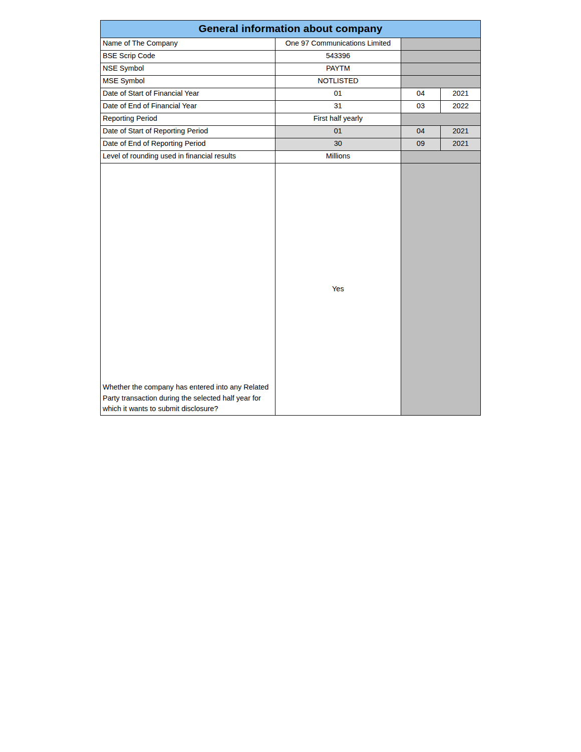General information about company
| Name of The Company | One 97 Communications Limited | |
| BSE Scrip Code | 543396 | |
| NSE Symbol | PAYTM | |
| MSE Symbol | NOTLISTED | |
| Date of Start of Financial Year | 01 | 04 | 2021 |
| Date of End of Financial Year | 31 | 03 | 2022 |
| Reporting Period | First half yearly | |
| Date of Start of Reporting Period | 01 | 04 | 2021 |
| Date of End of Reporting Period | 30 | 09 | 2021 |
| Level of rounding used in financial results | Millions | |
| Whether the company has entered into any Related Party transaction during the selected half year for which it wants to submit disclosure? | Yes | |